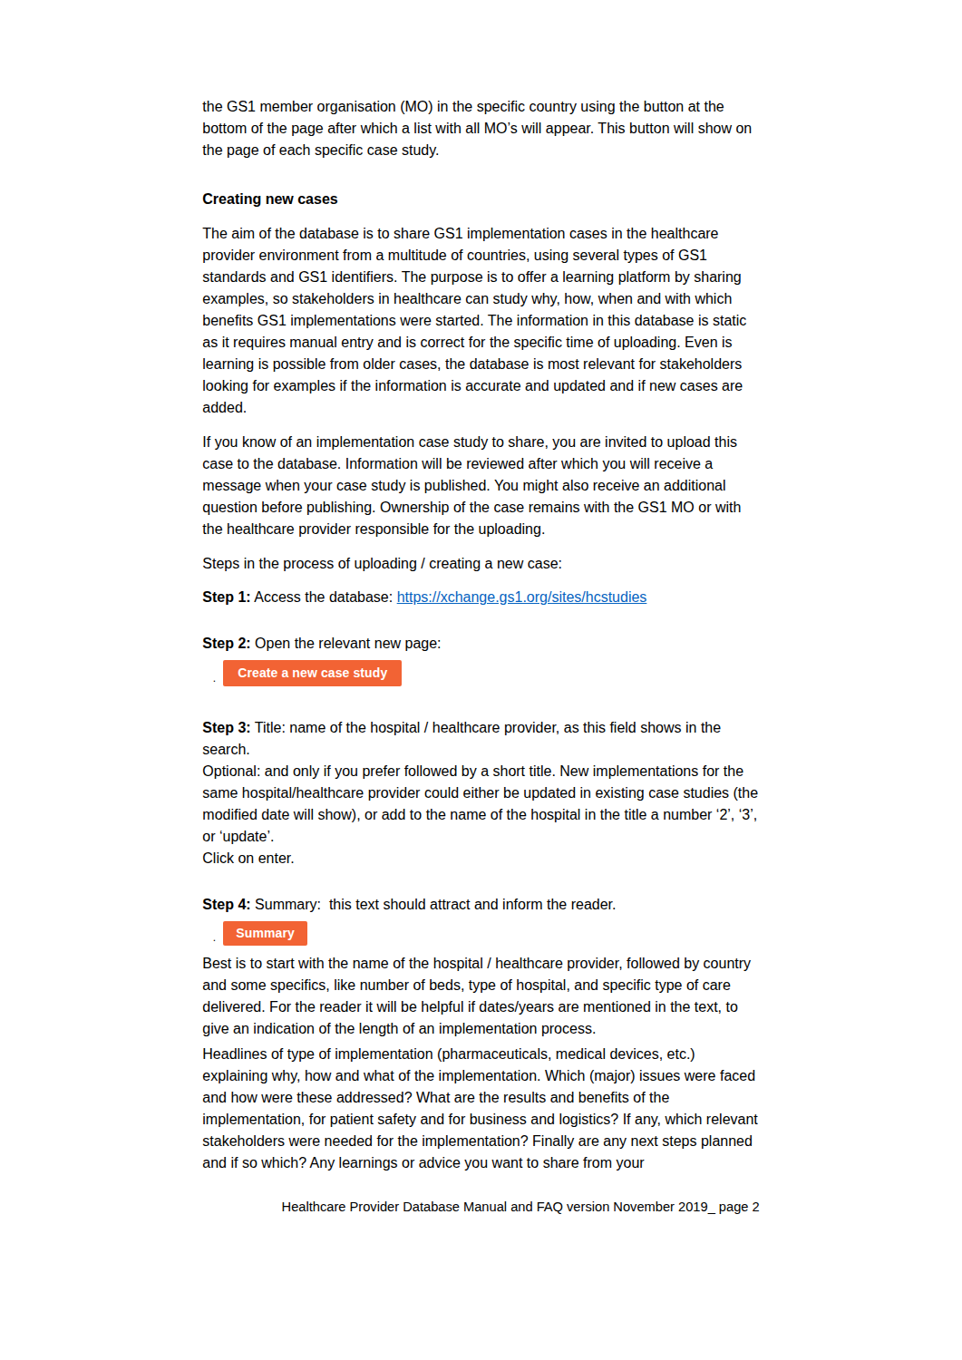the GS1 member organisation (MO) in the specific country using the button at the bottom of the page after which a list with all MO’s will appear. This button will show on the page of each specific case study.
Creating new cases
The aim of the database is to share GS1 implementation cases in the healthcare provider environment from a multitude of countries, using several types of GS1 standards and GS1 identifiers. The purpose is to offer a learning platform by sharing examples, so stakeholders in healthcare can study why, how, when and with which benefits GS1 implementations were started. The information in this database is static as it requires manual entry and is correct for the specific time of uploading. Even is learning is possible from older cases, the database is most relevant for stakeholders looking for examples if the information is accurate and updated and if new cases are added.
If you know of an implementation case study to share, you are invited to upload this case to the database. Information will be reviewed after which you will receive a message when your case study is published. You might also receive an additional question before publishing. Ownership of the case remains with the GS1 MO or with the healthcare provider responsible for the uploading.
Steps in the process of uploading / creating a new case:
Step 1: Access the database: https://xchange.gs1.org/sites/hcstudies
Step 2: Open the relevant new page:
. Create a new case study
Step 3: Title: name of the hospital / healthcare provider, as this field shows in the search.
Optional: and only if you prefer followed by a short title. New implementations for the same hospital/healthcare provider could either be updated in existing case studies (the modified date will show), or add to the name of the hospital in the title a number ‘2’, ‘3’, or ‘update’.
Click on enter.
Step 4: Summary: this text should attract and inform the reader.
. Summary
Best is to start with the name of the hospital / healthcare provider, followed by country and some specifics, like number of beds, type of hospital, and specific type of care delivered. For the reader it will be helpful if dates/years are mentioned in the text, to give an indication of the length of an implementation process.
Headlines of type of implementation (pharmaceuticals, medical devices, etc.) explaining why, how and what of the implementation. Which (major) issues were faced and how were these addressed? What are the results and benefits of the implementation, for patient safety and for business and logistics? If any, which relevant stakeholders were needed for the implementation? Finally are any next steps planned and if so which? Any learnings or advice you want to share from your
Healthcare Provider Database Manual and FAQ version November 2019_ page 2